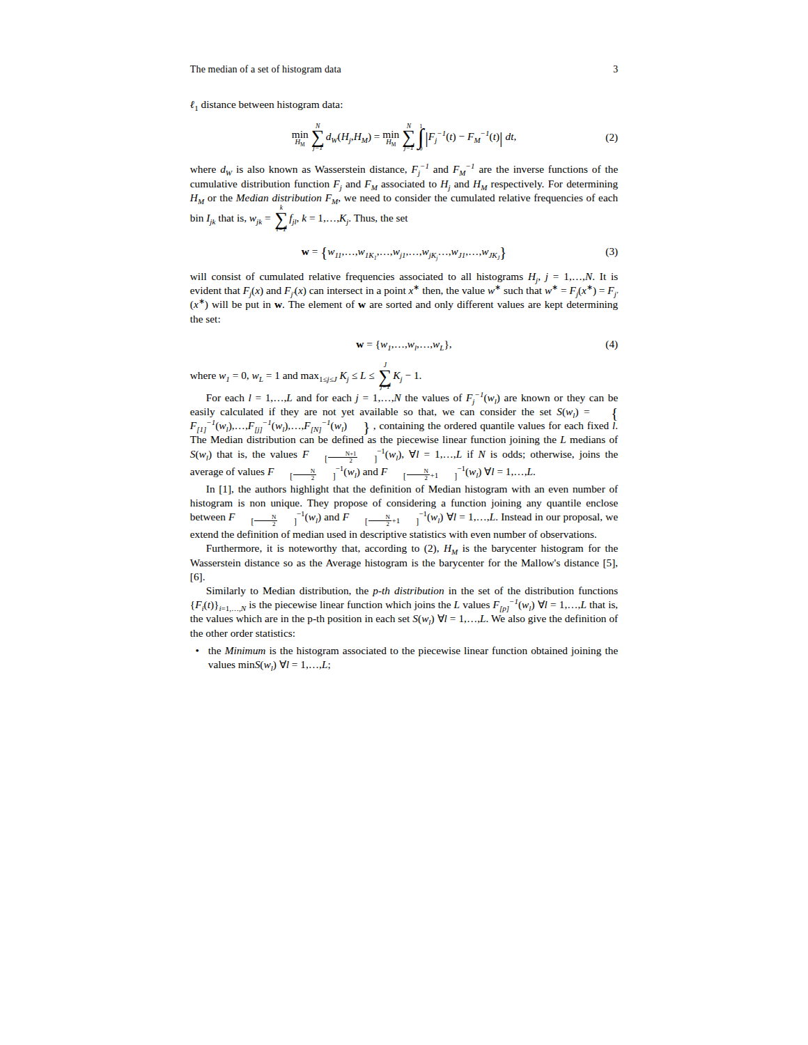The median of a set of histogram data 3
ℓ1 distance between histogram data:
min HM N∑j=1 dW(Hj,HM) = min HM N∑j=11∫0|Fj−1(t) − FM−1(t)| dt,
(2)
where dW is also known as Wasserstein distance, Fj−1 and FM−1 are the inverse functions of the cumulative distribution function Fj and FM associated to Hj and HM respectively. For determining HM or the Median distribution FM, we need to consider the cumulated relative frequencies of each bin Ijk that is, wjk = k∑l=1 fjl, k = 1,…,Kj. Thus, the set
w = {w11,…,w1K1,…,wj1,…,wjKj…,wJ1,…,wJKJ}
(3)
will consist of cumulated relative frequencies associated to all histograms Hj, j = 1,…,N. It is evident that Fj(x) and Fj′(x) can intersect in a point x∗ then, the value w∗ such that w∗ = Fj(x∗) = Fj′(x∗) will be put in w. The element of w are sorted and only different values are kept determining the set:
w = {w1,…,wl,…,wL},
(4)
where w1 = 0, wL = 1 and max1≤j≤J Kj ≤ L ≤ J∑j=1 Kj − 1.
For each l = 1,…,L and for each j = 1,…,N the values of Fj−1(wl) are known or they can be easily calculated if they are not yet available so that, we can consider the set S(wl) = {F[1]−1(wl),…,F[j]−1(wl),…,F[N]−1(wl)} , containing the ordered quantile values for each fixed l. The Median distribution can be defined as the piecewise linear function joining the L medians of S(wl) that is, the values F[N+12]−1(wl), ∀l = 1,…,L if N is odds; otherwise, joins the average of values F[N 2]−1(wl) and F[N 2+1]−1(wl) ∀l = 1,…,L.
In [1], the authors highlight that the definition of Median histogram with an even number of histogram is non unique. They propose of considering a function joining any quantile enclose between F[N 2]−1(wl) and F[N 2+1]−1(wl) ∀l = 1,…,L. Instead in our proposal, we extend the definition of median used in descriptive statistics with even number of observations.
Furthermore, it is noteworthy that, according to (2), HM is the barycenter histogram for the Wasserstein distance so as the Average histogram is the barycenter for the Mallow's distance [5], [6].
Similarly to Median distribution, the p-th distribution in the set of the distribution functions {Fi(t)}i=1,…,N is the piecewise linear function which joins the L values F[p]−1(wl) ∀l = 1,…,L that is, the values which are in the p-th position in each set S(wl) ∀l = 1,…,L. We also give the definition of the other order statistics:
the Minimum is the histogram associated to the piecewise linear function obtained joining the values minS(wl) ∀l = 1,…,L;